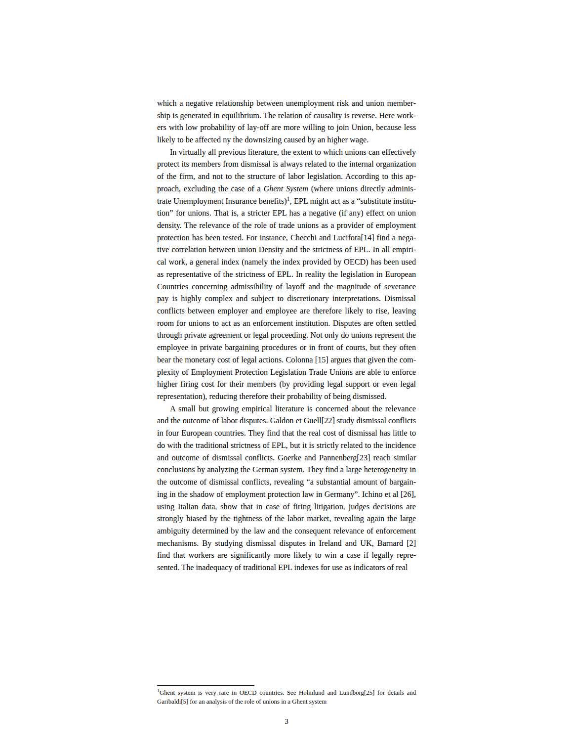which a negative relationship between unemployment risk and union membership is generated in equilibrium. The relation of causality is reverse. Here workers with low probability of lay-off are more willing to join Union, because less likely to be affected ny the downsizing caused by an higher wage.
In virtually all previous literature, the extent to which unions can effectively protect its members from dismissal is always related to the internal organization of the firm, and not to the structure of labor legislation. According to this approach, excluding the case of a Ghent System (where unions directly administrate Unemployment Insurance benefits)1, EPL might act as a “substitute institution” for unions. That is, a stricter EPL has a negative (if any) effect on union density. The relevance of the role of trade unions as a provider of employment protection has been tested. For instance, Checchi and Lucifora[14] find a negative correlation between union Density and the strictness of EPL. In all empirical work, a general index (namely the index provided by OECD) has been used as representative of the strictness of EPL. In reality the legislation in European Countries concerning admissibility of layoff and the magnitude of severance pay is highly complex and subject to discretionary interpretations. Dismissal conflicts between employer and employee are therefore likely to rise, leaving room for unions to act as an enforcement institution. Disputes are often settled through private agreement or legal proceeding. Not only do unions represent the employee in private bargaining procedures or in front of courts, but they often bear the monetary cost of legal actions. Colonna [15] argues that given the complexity of Employment Protection Legislation Trade Unions are able to enforce higher firing cost for their members (by providing legal support or even legal representation), reducing therefore their probability of being dismissed.
A small but growing empirical literature is concerned about the relevance and the outcome of labor disputes. Galdon et Guell[22] study dismissal conflicts in four European countries. They find that the real cost of dismissal has little to do with the traditional strictness of EPL, but it is strictly related to the incidence and outcome of dismissal conflicts. Goerke and Pannenberg[23] reach similar conclusions by analyzing the German system. They find a large heterogeneity in the outcome of dismissal conflicts, revealing “a substantial amount of bargaining in the shadow of employment protection law in Germany”. Ichino et al [26], using Italian data, show that in case of firing litigation, judges decisions are strongly biased by the tightness of the labor market, revealing again the large ambiguity determined by the law and the consequent relevance of enforcement mechanisms. By studying dismissal disputes in Ireland and UK, Barnard [2] find that workers are significantly more likely to win a case if legally represented. The inadequacy of traditional EPL indexes for use as indicators of real
1 Ghent system is very rare in OECD countries. See Holmlund and Lundborg[25] for details and Garibaldi[5] for an analysis of the role of unions in a Ghent system
3